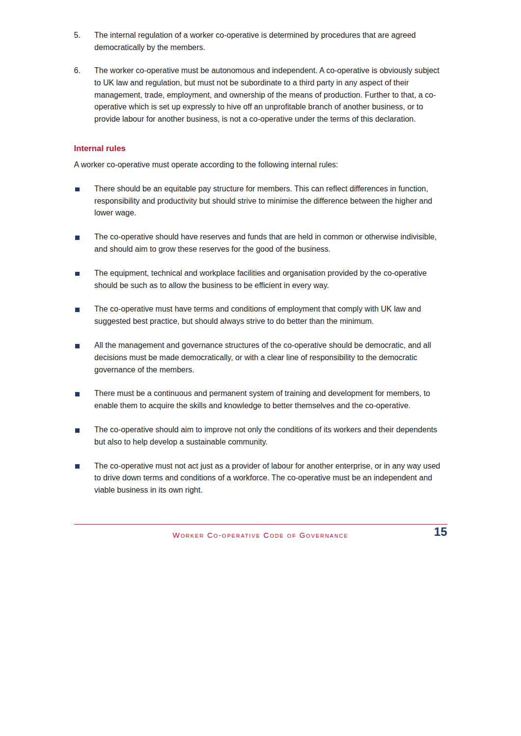5. The internal regulation of a worker co-operative is determined by procedures that are agreed democratically by the members.
6. The worker co-operative must be autonomous and independent. A co-operative is obviously subject to UK law and regulation, but must not be subordinate to a third party in any aspect of their management, trade, employment, and ownership of the means of production. Further to that, a co-operative which is set up expressly to hive off an unprofitable branch of another business, or to provide labour for another business, is not a co-operative under the terms of this declaration.
Internal rules
A worker co-operative must operate according to the following internal rules:
There should be an equitable pay structure for members. This can reflect differences in function, responsibility and productivity but should strive to minimise the difference between the higher and lower wage.
The co-operative should have reserves and funds that are held in common or otherwise indivisible, and should aim to grow these reserves for the good of the business.
The equipment, technical and workplace facilities and organisation provided by the co-operative should be such as to allow the business to be efficient in every way.
The co-operative must have terms and conditions of employment that comply with UK law and suggested best practice, but should always strive to do better than the minimum.
All the management and governance structures of the co-operative should be democratic, and all decisions must be made democratically, or with a clear line of responsibility to the democratic governance of the members.
There must be a continuous and permanent system of training and development for members, to enable them to acquire the skills and knowledge to better themselves and the co-operative.
The co-operative should aim to improve not only the conditions of its workers and their dependents but also to help develop a sustainable community.
The co-operative must not act just as a provider of labour for another enterprise, or in any way used to drive down terms and conditions of a workforce. The co-operative must be an independent and viable business in its own right.
Worker Co-operative Code of Governance 15